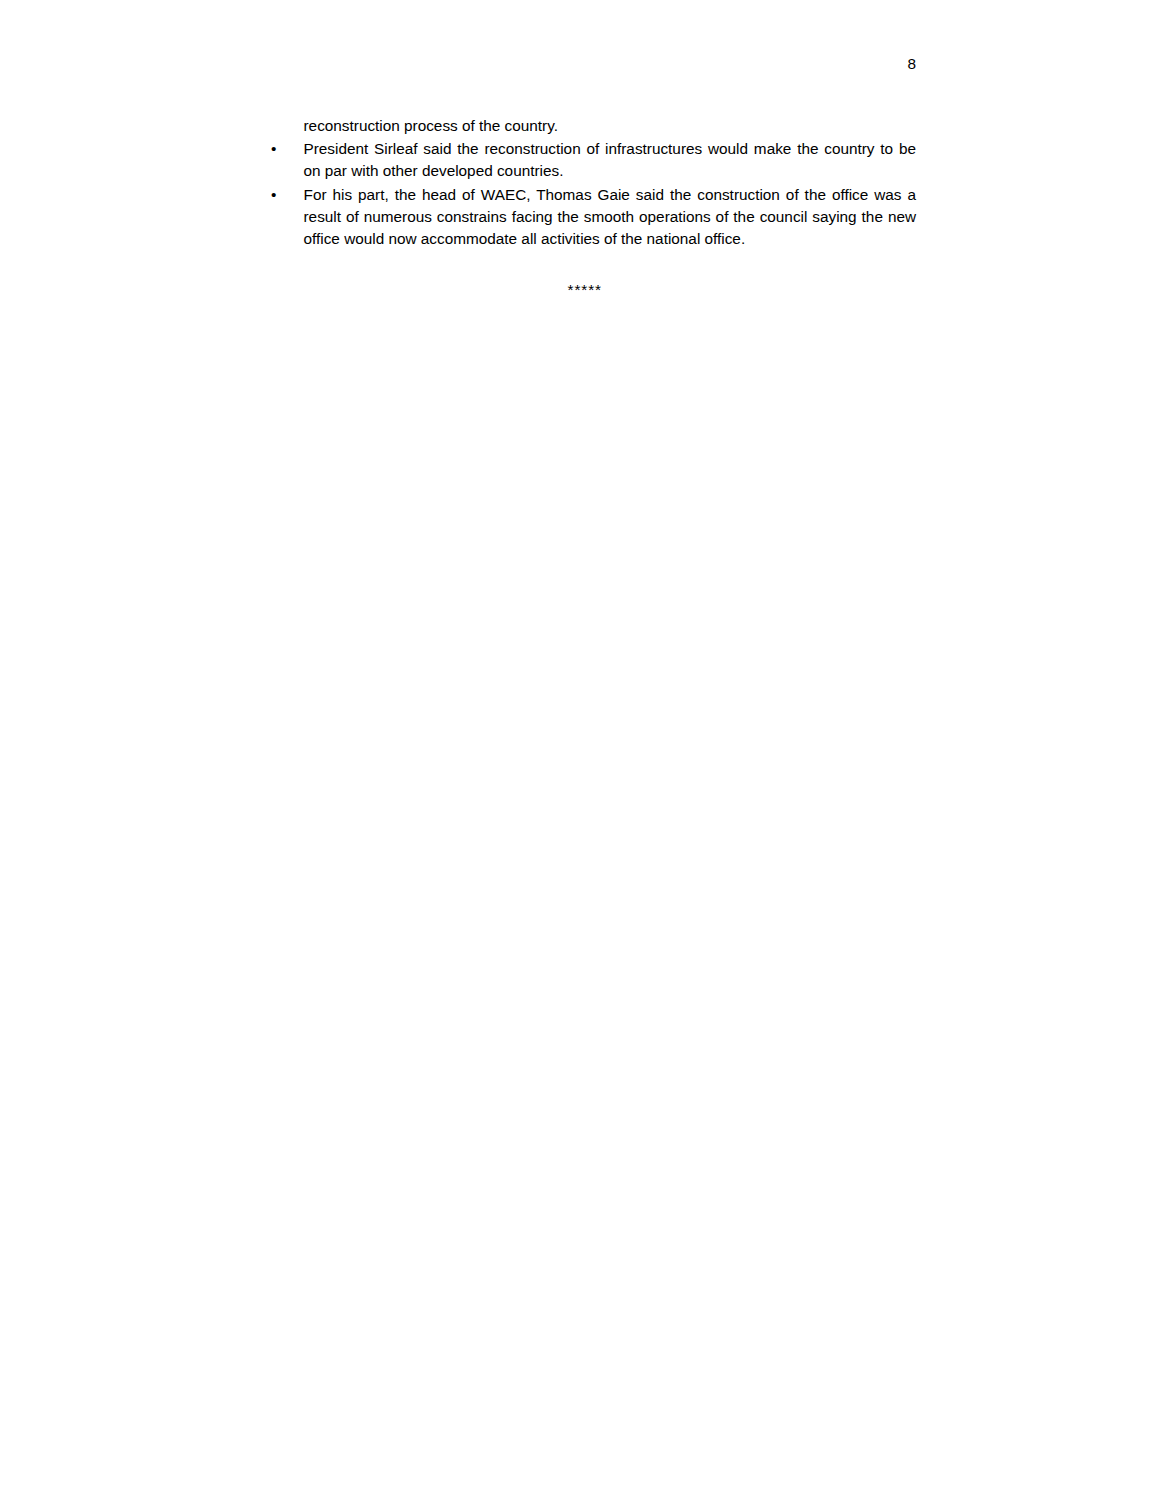8
reconstruction process of the country.
President Sirleaf said the reconstruction of infrastructures would make the country to be on par with other developed countries.
For his part, the head of WAEC, Thomas Gaie said the construction of the office was a result of numerous constrains facing the smooth operations of the council saying the new office would now accommodate all activities of the national office.
*****